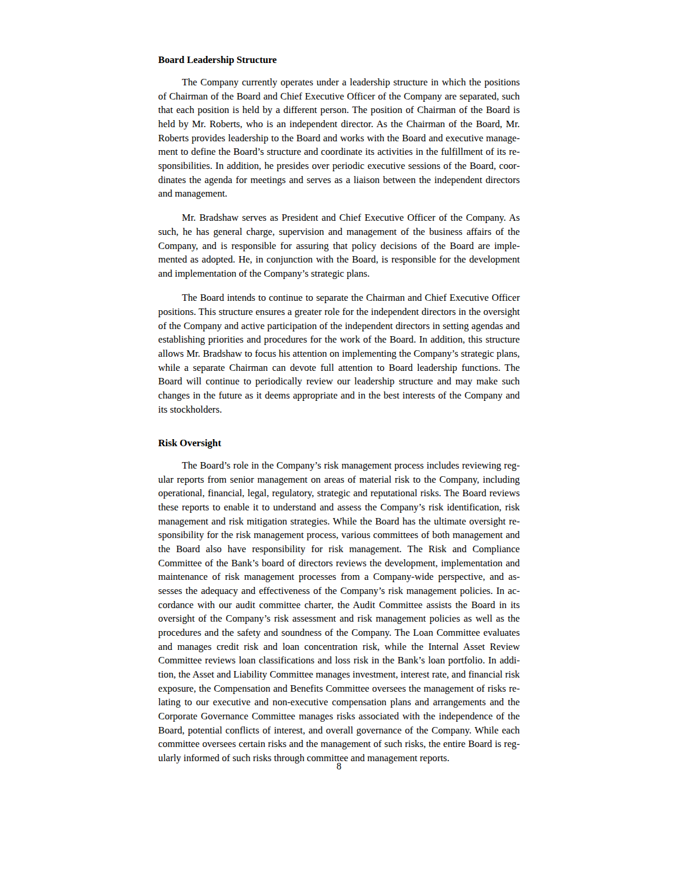Board Leadership Structure
The Company currently operates under a leadership structure in which the positions of Chairman of the Board and Chief Executive Officer of the Company are separated, such that each position is held by a different person. The position of Chairman of the Board is held by Mr. Roberts, who is an independent director. As the Chairman of the Board, Mr. Roberts provides leadership to the Board and works with the Board and executive management to define the Board’s structure and coordinate its activities in the fulfillment of its responsibilities. In addition, he presides over periodic executive sessions of the Board, coordinates the agenda for meetings and serves as a liaison between the independent directors and management.
Mr. Bradshaw serves as President and Chief Executive Officer of the Company. As such, he has general charge, supervision and management of the business affairs of the Company, and is responsible for assuring that policy decisions of the Board are implemented as adopted. He, in conjunction with the Board, is responsible for the development and implementation of the Company’s strategic plans.
The Board intends to continue to separate the Chairman and Chief Executive Officer positions. This structure ensures a greater role for the independent directors in the oversight of the Company and active participation of the independent directors in setting agendas and establishing priorities and procedures for the work of the Board. In addition, this structure allows Mr. Bradshaw to focus his attention on implementing the Company’s strategic plans, while a separate Chairman can devote full attention to Board leadership functions. The Board will continue to periodically review our leadership structure and may make such changes in the future as it deems appropriate and in the best interests of the Company and its stockholders.
Risk Oversight
The Board’s role in the Company’s risk management process includes reviewing regular reports from senior management on areas of material risk to the Company, including operational, financial, legal, regulatory, strategic and reputational risks. The Board reviews these reports to enable it to understand and assess the Company’s risk identification, risk management and risk mitigation strategies. While the Board has the ultimate oversight responsibility for the risk management process, various committees of both management and the Board also have responsibility for risk management. The Risk and Compliance Committee of the Bank’s board of directors reviews the development, implementation and maintenance of risk management processes from a Company-wide perspective, and assesses the adequacy and effectiveness of the Company’s risk management policies. In accordance with our audit committee charter, the Audit Committee assists the Board in its oversight of the Company’s risk assessment and risk management policies as well as the procedures and the safety and soundness of the Company. The Loan Committee evaluates and manages credit risk and loan concentration risk, while the Internal Asset Review Committee reviews loan classifications and loss risk in the Bank’s loan portfolio. In addition, the Asset and Liability Committee manages investment, interest rate, and financial risk exposure, the Compensation and Benefits Committee oversees the management of risks relating to our executive and non-executive compensation plans and arrangements and the Corporate Governance Committee manages risks associated with the independence of the Board, potential conflicts of interest, and overall governance of the Company. While each committee oversees certain risks and the management of such risks, the entire Board is regularly informed of such risks through committee and management reports.
8